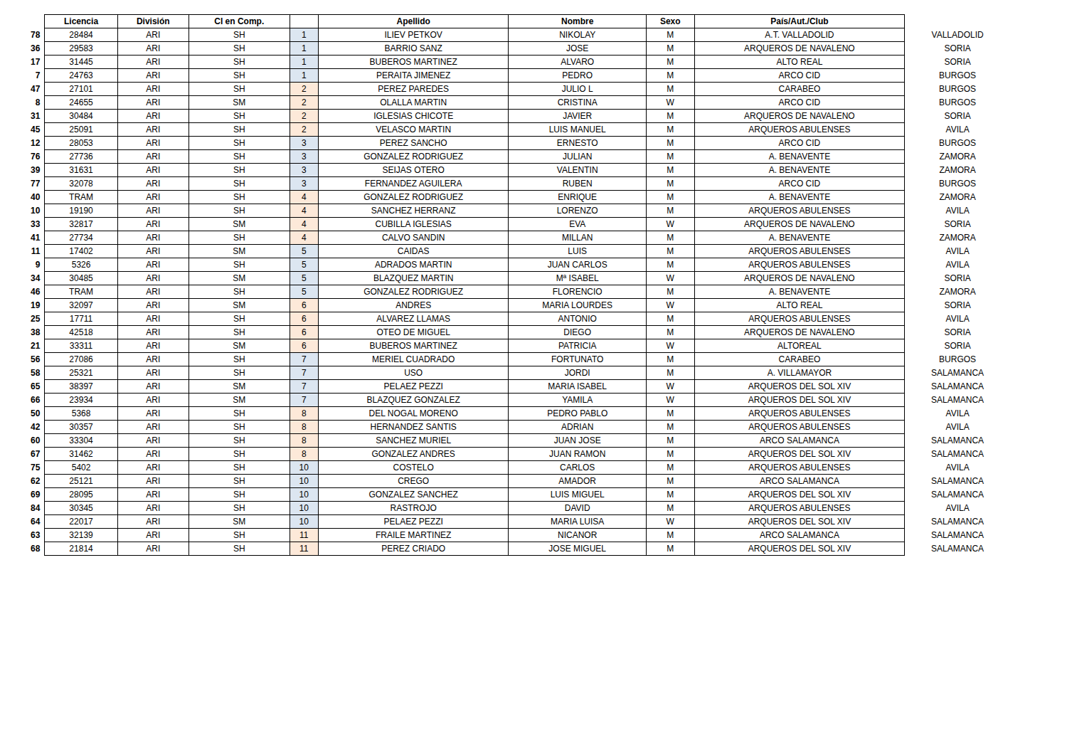| | Licencia | División | Cl en Comp. | | Apellido | Nombre | Sexo | País/Aut./Club | |
| --- | --- | --- | --- | --- | --- | --- | --- | --- | --- |
| 78 | 28484 | ARI | SH | 1 | ILIEV PETKOV | NIKOLAY | M | A.T. VALLADOLID | VALLADOLID |
| 36 | 29583 | ARI | SH | 1 | BARRIO SANZ | JOSE | M | ARQUEROS DE NAVALENO | SORIA |
| 17 | 31445 | ARI | SH | 1 | BUBEROS MARTINEZ | ALVARO | M | ALTO REAL | SORIA |
| 7 | 24763 | ARI | SH | 1 | PERAITA JIMENEZ | PEDRO | M | ARCO CID | BURGOS |
| 47 | 27101 | ARI | SH | 2 | PEREZ PAREDES | JULIO L | M | CARABEO | BURGOS |
| 8 | 24655 | ARI | SM | 2 | OLALLA MARTIN | CRISTINA | W | ARCO CID | BURGOS |
| 31 | 30484 | ARI | SH | 2 | IGLESIAS CHICOTE | JAVIER | M | ARQUEROS DE NAVALENO | SORIA |
| 45 | 25091 | ARI | SH | 2 | VELASCO MARTIN | LUIS MANUEL | M | ARQUEROS ABULENSES | AVILA |
| 12 | 28053 | ARI | SH | 3 | PEREZ SANCHO | ERNESTO | M | ARCO CID | BURGOS |
| 76 | 27736 | ARI | SH | 3 | GONZALEZ RODRIGUEZ | JULIAN | M | A. BENAVENTE | ZAMORA |
| 39 | 31631 | ARI | SH | 3 | SEIJAS OTERO | VALENTIN | M | A. BENAVENTE | ZAMORA |
| 77 | 32078 | ARI | SH | 3 | FERNANDEZ AGUILERA | RUBEN | M | ARCO CID | BURGOS |
| 40 | TRAM | ARI | SH | 4 | GONZALEZ RODRIGUEZ | ENRIQUE | M | A. BENAVENTE | ZAMORA |
| 10 | 19190 | ARI | SH | 4 | SANCHEZ HERRANZ | LORENZO | M | ARQUEROS ABULENSES | AVILA |
| 33 | 32817 | ARI | SM | 4 | CUBILLA IGLESIAS | EVA | W | ARQUEROS DE NAVALENO | SORIA |
| 41 | 27734 | ARI | SH | 4 | CALVO SANDIN | MILLAN | M | A. BENAVENTE | ZAMORA |
| 11 | 17402 | ARI | SM | 5 | CAIDAS | LUIS | M | ARQUEROS ABULENSES | AVILA |
| 9 | 5326 | ARI | SH | 5 | ADRADOS MARTIN | JUAN CARLOS | M | ARQUEROS ABULENSES | AVILA |
| 34 | 30485 | ARI | SM | 5 | BLAZQUEZ MARTIN | Mª ISABEL | W | ARQUEROS DE NAVALENO | SORIA |
| 46 | TRAM | ARI | SH | 5 | GONZALEZ RODRIGUEZ | FLORENCIO | M | A. BENAVENTE | ZAMORA |
| 19 | 32097 | ARI | SM | 6 | ANDRES | MARIA LOURDES | W | ALTO REAL | SORIA |
| 25 | 17711 | ARI | SH | 6 | ALVAREZ LLAMAS | ANTONIO | M | ARQUEROS ABULENSES | AVILA |
| 38 | 42518 | ARI | SH | 6 | OTEO DE MIGUEL | DIEGO | M | ARQUEROS DE NAVALENO | SORIA |
| 21 | 33311 | ARI | SM | 6 | BUBEROS MARTINEZ | PATRICIA | W | ALTOREAL | SORIA |
| 56 | 27086 | ARI | SH | 7 | MERIEL CUADRADO | FORTUNATO | M | CARABEO | BURGOS |
| 58 | 25321 | ARI | SH | 7 | USO | JORDI | M | A. VILLAMAYOR | SALAMANCA |
| 65 | 38397 | ARI | SM | 7 | PELAEZ PEZZI | MARIA ISABEL | W | ARQUEROS DEL SOL XIV | SALAMANCA |
| 66 | 23934 | ARI | SM | 7 | BLAZQUEZ GONZALEZ | YAMILA | W | ARQUEROS DEL SOL XIV | SALAMANCA |
| 50 | 5368 | ARI | SH | 8 | DEL NOGAL MORENO | PEDRO PABLO | M | ARQUEROS ABULENSES | AVILA |
| 42 | 30357 | ARI | SH | 8 | HERNANDEZ SANTIS | ADRIAN | M | ARQUEROS ABULENSES | AVILA |
| 60 | 33304 | ARI | SH | 8 | SANCHEZ MURIEL | JUAN JOSE | M | ARCO SALAMANCA | SALAMANCA |
| 67 | 31462 | ARI | SH | 8 | GONZALEZ ANDRES | JUAN RAMON | M | ARQUEROS DEL SOL XIV | SALAMANCA |
| 75 | 5402 | ARI | SH | 10 | COSTELO | CARLOS | M | ARQUEROS ABULENSES | AVILA |
| 62 | 25121 | ARI | SH | 10 | CREGO | AMADOR | M | ARCO SALAMANCA | SALAMANCA |
| 69 | 28095 | ARI | SH | 10 | GONZALEZ SANCHEZ | LUIS MIGUEL | M | ARQUEROS DEL SOL XIV | SALAMANCA |
| 84 | 30345 | ARI | SH | 10 | RASTROJO | DAVID | M | ARQUEROS ABULENSES | AVILA |
| 64 | 22017 | ARI | SM | 10 | PELAEZ PEZZI | MARIA LUISA | W | ARQUEROS DEL SOL XIV | SALAMANCA |
| 63 | 32139 | ARI | SH | 11 | FRAILE MARTINEZ | NICANOR | M | ARCO SALAMANCA | SALAMANCA |
| 68 | 21814 | ARI | SH | 11 | PEREZ CRIADO | JOSE MIGUEL | M | ARQUEROS DEL SOL XIV | SALAMANCA |